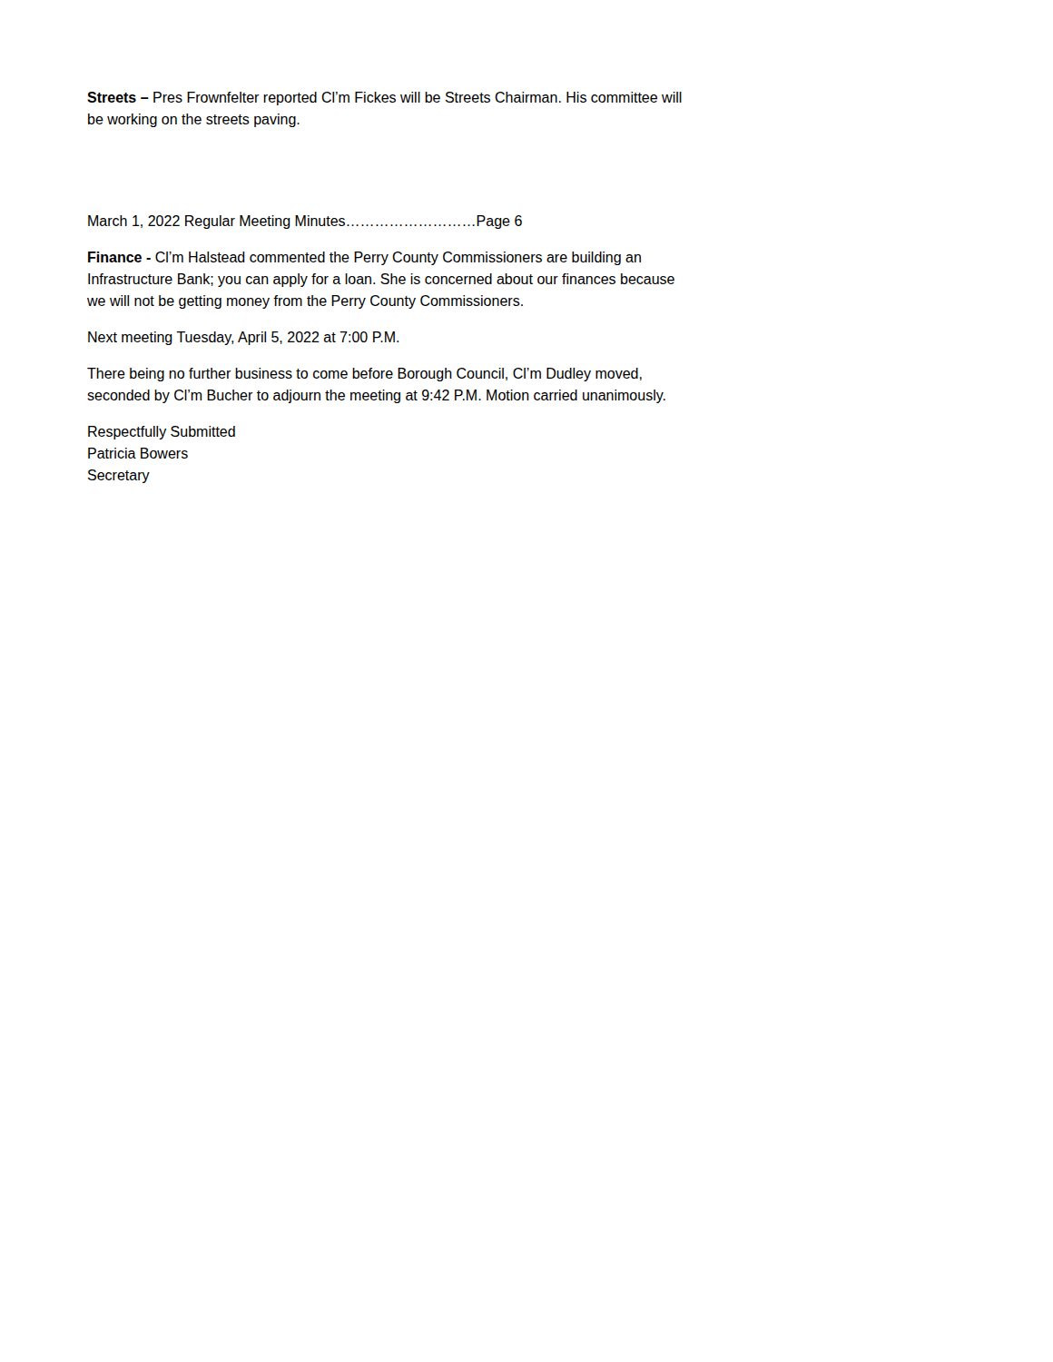Streets – Pres Frownfelter reported Cl’m Fickes will be Streets Chairman. His committee will be working on the streets paving.
March 1, 2022 Regular Meeting Minutes………………………Page 6
Finance - Cl’m Halstead commented the Perry County Commissioners are building an Infrastructure Bank; you can apply for a loan. She is concerned about our finances because we will not be getting money from the Perry County Commissioners.
Next meeting Tuesday, April 5, 2022 at 7:00 P.M.
There being no further business to come before Borough Council, Cl’m Dudley moved, seconded by Cl’m Bucher to adjourn the meeting at 9:42 P.M. Motion carried unanimously.
Respectfully Submitted
Patricia Bowers
Secretary